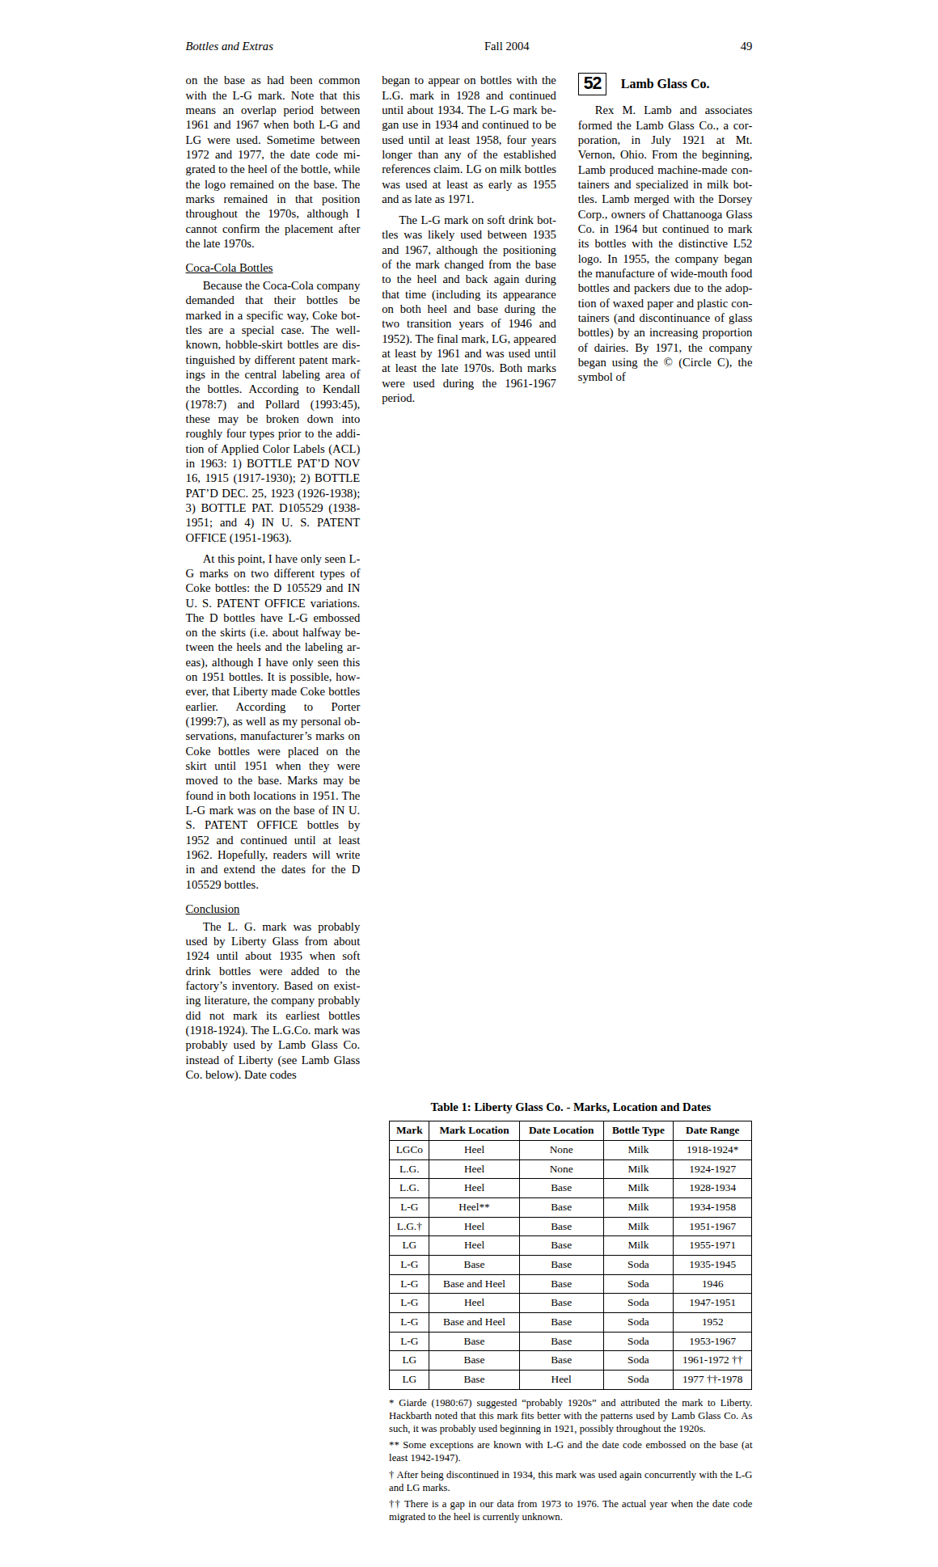Bottles and Extras
Fall 2004
49
on the base as had been common with the L-G mark. Note that this means an overlap period between 1961 and 1967 when both L-G and LG were used. Sometime between 1972 and 1977, the date code migrated to the heel of the bottle, while the logo remained on the base. The marks remained in that position throughout the 1970s, although I cannot confirm the placement after the late 1970s.
Coca-Cola Bottles
Because the Coca-Cola company demanded that their bottles be marked in a specific way, Coke bottles are a special case. The well-known, hobble-skirt bottles are distinguished by different patent markings in the central labeling area of the bottles. According to Kendall (1978:7) and Pollard (1993:45), these may be broken down into roughly four types prior to the addition of Applied Color Labels (ACL) in 1963: 1) BOTTLE PAT’D NOV 16, 1915 (1917-1930); 2) BOTTLE PAT’D DEC. 25, 1923 (1926-1938); 3) BOTTLE PAT. D105529 (1938-1951; and 4) IN U. S. PATENT OFFICE (1951-1963).
At this point, I have only seen L-G marks on two different types of Coke bottles: the D 105529 and IN U. S. PATENT OFFICE variations. The D bottles have L-G embossed on the skirts (i.e. about halfway between the heels and the labeling areas), although I have only seen this on 1951 bottles. It is possible, however, that Liberty made Coke bottles earlier. According to Porter (1999:7), as well as my personal observations, manufacturer’s marks on Coke bottles were placed on the skirt until 1951 when they were moved to the base. Marks may be found in both locations in 1951. The L-G mark was on the base of IN U. S. PATENT OFFICE bottles by 1952 and continued until at least 1962. Hopefully, readers will write in and extend the dates for the D 105529 bottles.
Conclusion
The L. G. mark was probably used by Liberty Glass from about 1924 until about 1935 when soft drink bottles were added to the factory’s inventory. Based on existing literature, the company probably did not mark its earliest bottles (1918-1924). The L.G.Co. mark was probably used by Lamb Glass Co. instead of Liberty (see Lamb Glass Co. below). Date codes
began to appear on bottles with the L.G. mark in 1928 and continued until about 1934. The L-G mark began use in 1934 and continued to be used until at least 1958, four years longer than any of the established references claim. LG on milk bottles was used at least as early as 1955 and as late as 1971.
The L-G mark on soft drink bottles was likely used between 1935 and 1967, although the positioning of the mark changed from the base to the heel and back again during that time (including its appearance on both heel and base during the two transition years of 1946 and 1952). The final mark, LG, appeared at least by 1961 and was used until at least the late 1970s. Both marks were used during the 1961-1967 period.
52
Lamb Glass Co.
Rex M. Lamb and associates formed the Lamb Glass Co., a corporation, in July 1921 at Mt. Vernon, Ohio. From the beginning, Lamb produced machine-made containers and specialized in milk bottles. Lamb merged with the Dorsey Corp., owners of Chattanooga Glass Co. in 1964 but continued to mark its bottles with the distinctive L52 logo. In 1955, the company began the manufacture of wide-mouth food bottles and packers due to the adoption of waxed paper and plastic containers (and discontinuance of glass bottles) by an increasing proportion of dairies. By 1971, the company began using the © (Circle C), the symbol of
Table 1: Liberty Glass Co. - Marks, Location and Dates
| Mark | Mark Location | Date Location | Bottle Type | Date Range |
| --- | --- | --- | --- | --- |
| LGCo | Heel | None | Milk | 1918-1924* |
| L.G. | Heel | None | Milk | 1924-1927 |
| L.G. | Heel | Base | Milk | 1928-1934 |
| L-G | Heel** | Base | Milk | 1934-1958 |
| L.G.† | Heel | Base | Milk | 1951-1967 |
| LG | Heel | Base | Milk | 1955-1971 |
| L-G | Base | Base | Soda | 1935-1945 |
| L-G | Base and Heel | Base | Soda | 1946 |
| L-G | Heel | Base | Soda | 1947-1951 |
| L-G | Base and Heel | Base | Soda | 1952 |
| L-G | Base | Base | Soda | 1953-1967 |
| LG | Base | Base | Soda | 1961-1972 †† |
| LG | Base | Heel | Soda | 1977 ††-1978 |
* Giarde (1980:67) suggested “probably 1920s” and attributed the mark to Liberty. Hackbarth noted that this mark fits better with the patterns used by Lamb Glass Co. As such, it was probably used beginning in 1921, possibly throughout the 1920s.
** Some exceptions are known with L-G and the date code embossed on the base (at least 1942-1947).
† After being discontinued in 1934, this mark was used again concurrently with the L-G and LG marks.
†† There is a gap in our data from 1973 to 1976. The actual year when the date code migrated to the heel is currently unknown.